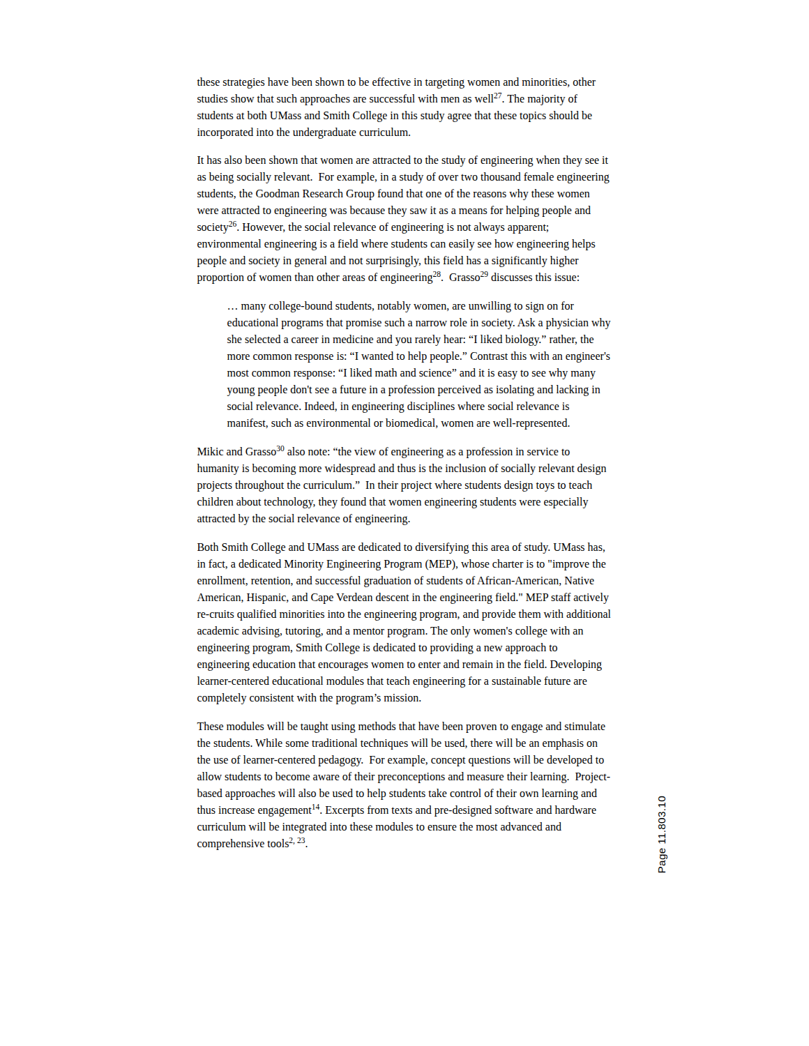these strategies have been shown to be effective in targeting women and minorities, other studies show that such approaches are successful with men as well27. The majority of students at both UMass and Smith College in this study agree that these topics should be incorporated into the undergraduate curriculum.
It has also been shown that women are attracted to the study of engineering when they see it as being socially relevant. For example, in a study of over two thousand female engineering students, the Goodman Research Group found that one of the reasons why these women were attracted to engineering was because they saw it as a means for helping people and society26. However, the social relevance of engineering is not always apparent; environmental engineering is a field where students can easily see how engineering helps people and society in general and not surprisingly, this field has a significantly higher proportion of women than other areas of engineering28. Grasso29 discusses this issue:
… many college-bound students, notably women, are unwilling to sign on for educational programs that promise such a narrow role in society. Ask a physician why she selected a career in medicine and you rarely hear: “I liked biology.” rather, the more common response is: “I wanted to help people.” Contrast this with an engineer's most common response: “I liked math and science” and it is easy to see why many young people don't see a future in a profession perceived as isolating and lacking in social relevance. Indeed, in engineering disciplines where social relevance is manifest, such as environmental or biomedical, women are well-represented.
Mikic and Grasso30 also note: “the view of engineering as a profession in service to humanity is becoming more widespread and thus is the inclusion of socially relevant design projects throughout the curriculum.” In their project where students design toys to teach children about technology, they found that women engineering students were especially attracted by the social relevance of engineering.
Both Smith College and UMass are dedicated to diversifying this area of study. UMass has, in fact, a dedicated Minority Engineering Program (MEP), whose charter is to "improve the enrollment, retention, and successful graduation of students of African-American, Native American, Hispanic, and Cape Verdean descent in the engineering field." MEP staff actively re-cruits qualified minorities into the engineering program, and provide them with additional academic advising, tutoring, and a mentor program. The only women's college with an engineering program, Smith College is dedicated to providing a new approach to engineering education that encourages women to enter and remain in the field. Developing learner-centered educational modules that teach engineering for a sustainable future are completely consistent with the program’s mission.
These modules will be taught using methods that have been proven to engage and stimulate the students. While some traditional techniques will be used, there will be an emphasis on the use of learner-centered pedagogy. For example, concept questions will be developed to allow students to become aware of their preconceptions and measure their learning. Project-based approaches will also be used to help students take control of their own learning and thus increase engagement14. Excerpts from texts and pre-designed software and hardware curriculum will be integrated into these modules to ensure the most advanced and comprehensive tools2, 23.
Page 11.803.10